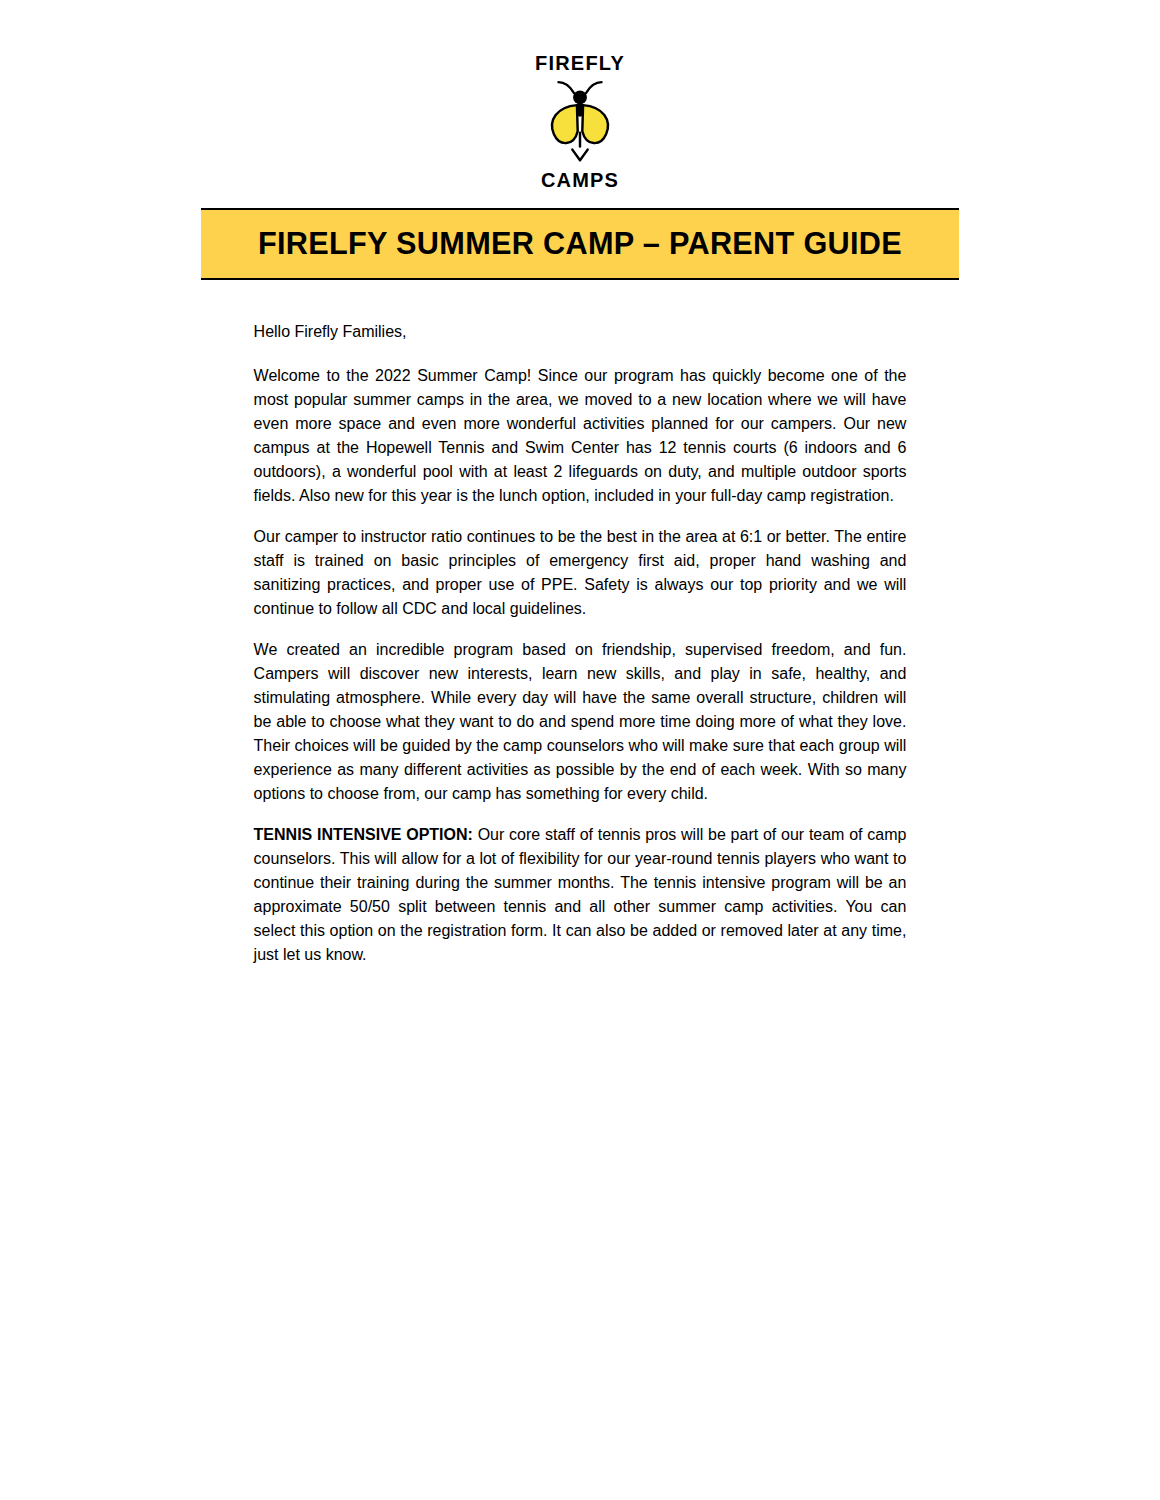FIREFLY
CAMPS
FIRELFY SUMMER CAMP – PARENT GUIDE
Hello Firefly Families,
Welcome to the 2022 Summer Camp! Since our program has quickly become one of the most popular summer camps in the area, we moved to a new location where we will have even more space and even more wonderful activities planned for our campers. Our new campus at the Hopewell Tennis and Swim Center has 12 tennis courts (6 indoors and 6 outdoors), a wonderful pool with at least 2 lifeguards on duty, and multiple outdoor sports fields. Also new for this year is the lunch option, included in your full-day camp registration.
Our camper to instructor ratio continues to be the best in the area at 6:1 or better. The entire staff is trained on basic principles of emergency first aid, proper hand washing and sanitizing practices, and proper use of PPE. Safety is always our top priority and we will continue to follow all CDC and local guidelines.
We created an incredible program based on friendship, supervised freedom, and fun. Campers will discover new interests, learn new skills, and play in safe, healthy, and stimulating atmosphere. While every day will have the same overall structure, children will be able to choose what they want to do and spend more time doing more of what they love. Their choices will be guided by the camp counselors who will make sure that each group will experience as many different activities as possible by the end of each week. With so many options to choose from, our camp has something for every child.
TENNIS INTENSIVE OPTION: Our core staff of tennis pros will be part of our team of camp counselors. This will allow for a lot of flexibility for our year-round tennis players who want to continue their training during the summer months. The tennis intensive program will be an approximate 50/50 split between tennis and all other summer camp activities. You can select this option on the registration form. It can also be added or removed later at any time, just let us know.